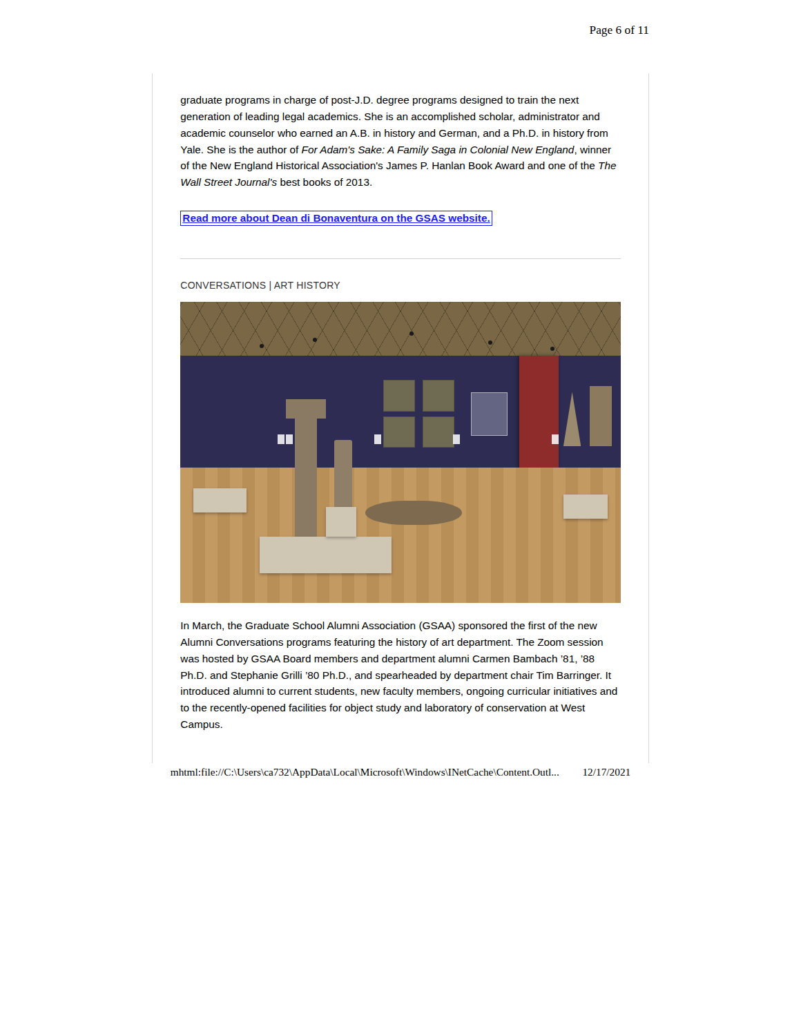Page 6 of 11
graduate programs in charge of post-J.D. degree programs designed to train the next generation of leading legal academics. She is an accomplished scholar, administrator and academic counselor who earned an A.B. in history and German, and a Ph.D. in history from Yale. She is the author of For Adam's Sake: A Family Saga in Colonial New England, winner of the New England Historical Association's James P. Hanlan Book Award and one of the The Wall Street Journal's best books of 2013.
Read more about Dean di Bonaventura on the GSAS website.
CONVERSATIONS | ART HISTORY
In March, the Graduate School Alumni Association (GSAA) sponsored the first of the new Alumni Conversations programs featuring the history of art department. The Zoom session was hosted by GSAA Board members and department alumni Carmen Bambach ’81, ’88 Ph.D. and Stephanie Grilli ’80 Ph.D., and spearheaded by department chair Tim Barringer. It introduced alumni to current students, new faculty members, ongoing curricular initiatives and to the recently-opened facilities for object study and laboratory of conservation at West Campus.
mhtml:file://C:\Users\ca732\AppData\Local\Microsoft\Windows\INetCache\Content.Outl... 12/17/2021